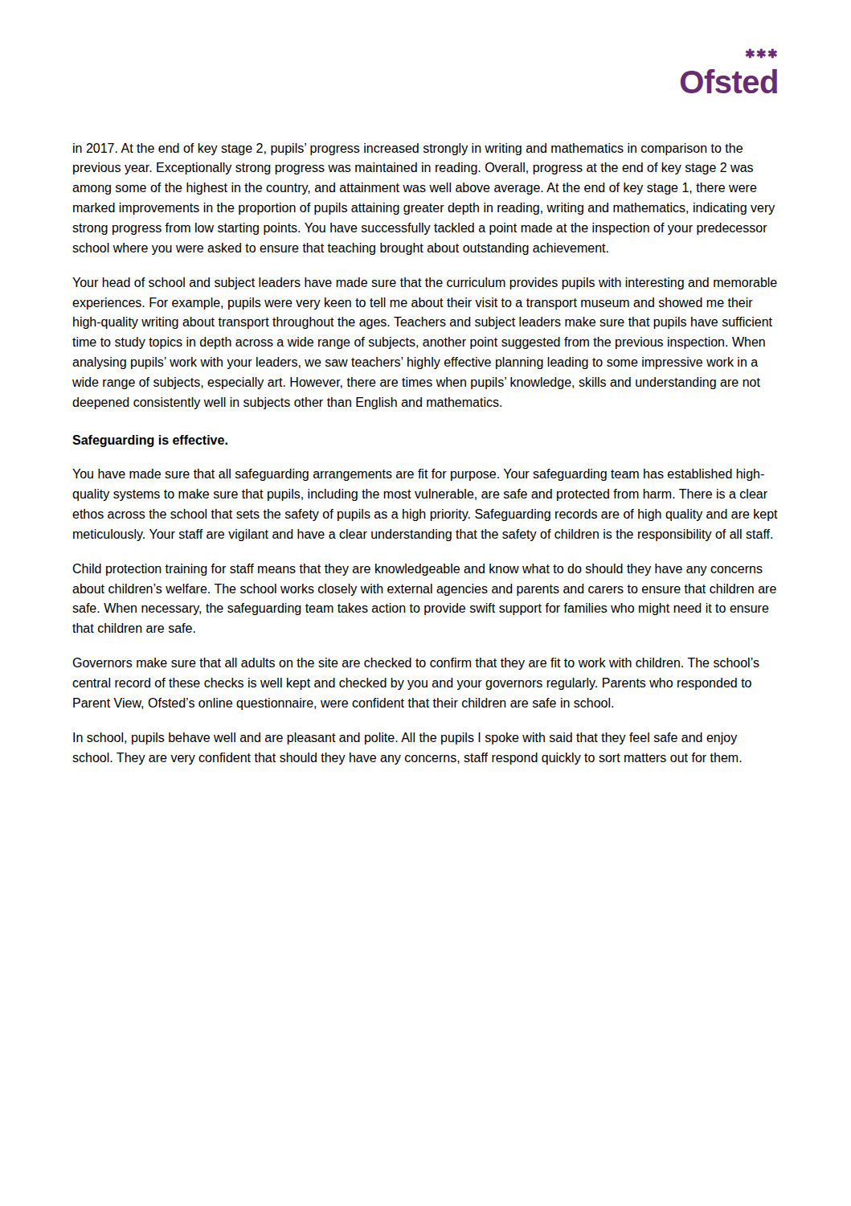✱✱✱Ofsted
in 2017. At the end of key stage 2, pupils’ progress increased strongly in writing and mathematics in comparison to the previous year. Exceptionally strong progress was maintained in reading. Overall, progress at the end of key stage 2 was among some of the highest in the country, and attainment was well above average. At the end of key stage 1, there were marked improvements in the proportion of pupils attaining greater depth in reading, writing and mathematics, indicating very strong progress from low starting points. You have successfully tackled a point made at the inspection of your predecessor school where you were asked to ensure that teaching brought about outstanding achievement.
Your head of school and subject leaders have made sure that the curriculum provides pupils with interesting and memorable experiences. For example, pupils were very keen to tell me about their visit to a transport museum and showed me their high-quality writing about transport throughout the ages. Teachers and subject leaders make sure that pupils have sufficient time to study topics in depth across a wide range of subjects, another point suggested from the previous inspection. When analysing pupils’ work with your leaders, we saw teachers’ highly effective planning leading to some impressive work in a wide range of subjects, especially art. However, there are times when pupils’ knowledge, skills and understanding are not deepened consistently well in subjects other than English and mathematics.
Safeguarding is effective.
You have made sure that all safeguarding arrangements are fit for purpose. Your safeguarding team has established high-quality systems to make sure that pupils, including the most vulnerable, are safe and protected from harm. There is a clear ethos across the school that sets the safety of pupils as a high priority. Safeguarding records are of high quality and are kept meticulously. Your staff are vigilant and have a clear understanding that the safety of children is the responsibility of all staff.
Child protection training for staff means that they are knowledgeable and know what to do should they have any concerns about children’s welfare. The school works closely with external agencies and parents and carers to ensure that children are safe. When necessary, the safeguarding team takes action to provide swift support for families who might need it to ensure that children are safe.
Governors make sure that all adults on the site are checked to confirm that they are fit to work with children. The school’s central record of these checks is well kept and checked by you and your governors regularly. Parents who responded to Parent View, Ofsted’s online questionnaire, were confident that their children are safe in school.
In school, pupils behave well and are pleasant and polite. All the pupils I spoke with said that they feel safe and enjoy school. They are very confident that should they have any concerns, staff respond quickly to sort matters out for them.